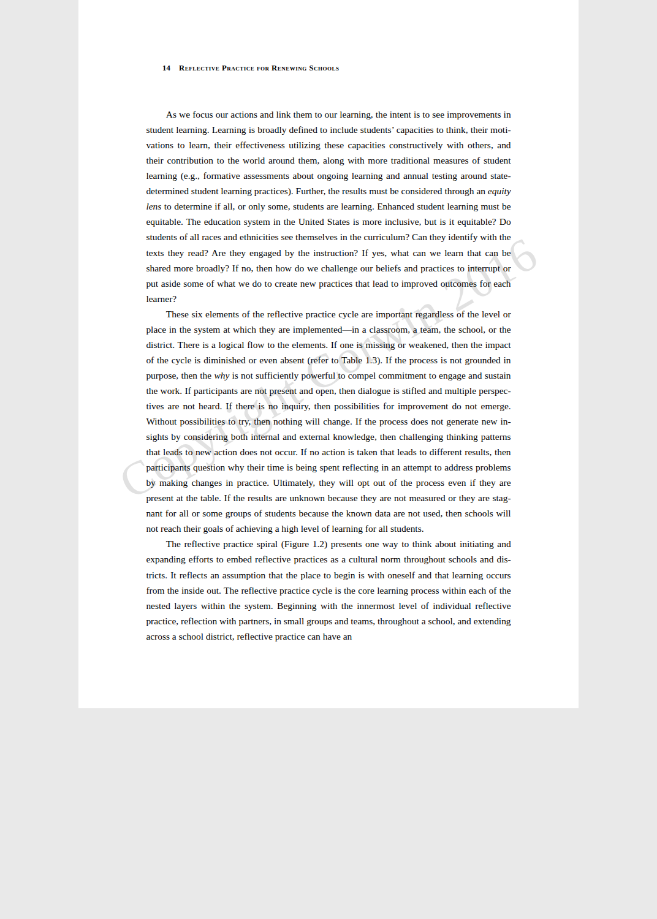Copyright Corwin 2016
14 Reflective Practice for Renewing Schools
As we focus our actions and link them to our learning, the intent is to see improvements in student learning. Learning is broadly defined to include students’ capacities to think, their motivations to learn, their effectiveness utilizing these capacities constructively with others, and their contribution to the world around them, along with more traditional measures of student learning (e.g., formative assessments about ongoing learning and annual testing around state-determined student learning practices). Further, the results must be considered through an equity lens to determine if all, or only some, students are learning. Enhanced student learning must be equitable. The education system in the United States is more inclusive, but is it equitable? Do students of all races and ethnicities see themselves in the curriculum? Can they identify with the texts they read? Are they engaged by the instruction? If yes, what can we learn that can be shared more broadly? If no, then how do we challenge our beliefs and practices to interrupt or put aside some of what we do to create new practices that lead to improved outcomes for each learner?
These six elements of the reflective practice cycle are important regardless of the level or place in the system at which they are implemented—in a classroom, a team, the school, or the district. There is a logical flow to the elements. If one is missing or weakened, then the impact of the cycle is diminished or even absent (refer to Table 1.3). If the process is not grounded in purpose, then the why is not sufficiently powerful to compel commitment to engage and sustain the work. If participants are not present and open, then dialogue is stifled and multiple perspectives are not heard. If there is no inquiry, then possibilities for improvement do not emerge. Without possibilities to try, then nothing will change. If the process does not generate new insights by considering both internal and external knowledge, then challenging thinking patterns that leads to new action does not occur. If no action is taken that leads to different results, then participants question why their time is being spent reflecting in an attempt to address problems by making changes in practice. Ultimately, they will opt out of the process even if they are present at the table. If the results are unknown because they are not measured or they are stagnant for all or some groups of students because the known data are not used, then schools will not reach their goals of achieving a high level of learning for all students.
The reflective practice spiral (Figure 1.2) presents one way to think about initiating and expanding efforts to embed reflective practices as a cultural norm throughout schools and districts. It reflects an assumption that the place to begin is with oneself and that learning occurs from the inside out. The reflective practice cycle is the core learning process within each of the nested layers within the system. Beginning with the innermost level of individual reflective practice, reflection with partners, in small groups and teams, throughout a school, and extending across a school district, reflective practice can have an